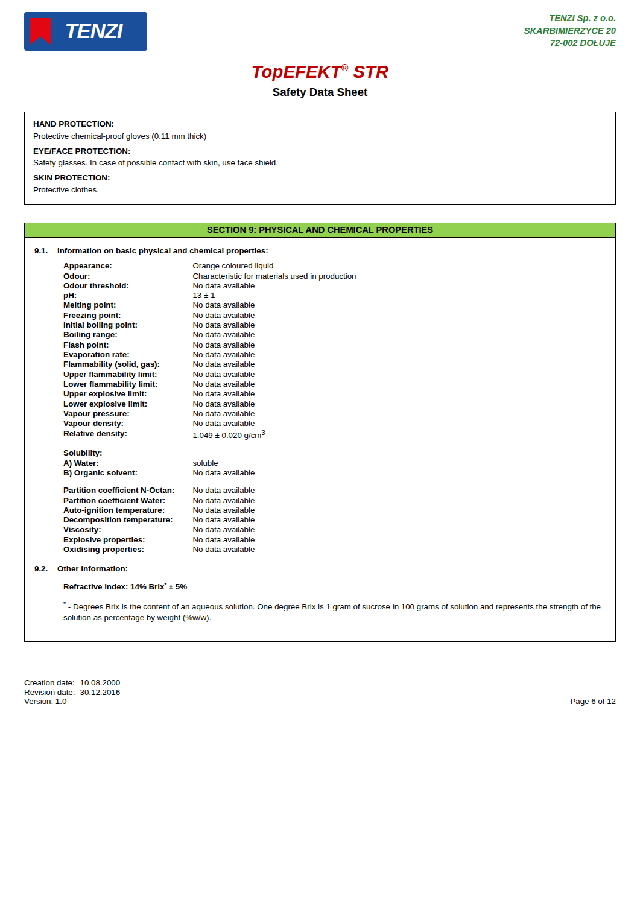TENZI
TENZI Sp. z o.o.
SKARBIMIERZYCE 20
72-002 DOŁUJE
TopEFEKT® STR
Safety Data Sheet
HAND PROTECTION:
Protective chemical-proof gloves (0.11 mm thick)
EYE/FACE PROTECTION:
Safety glasses. In case of possible contact with skin, use face shield.
SKIN PROTECTION:
Protective clothes.
SECTION 9: PHYSICAL AND CHEMICAL PROPERTIES
9.1. Information on basic physical and chemical properties:
| Appearance: | Orange coloured liquid |
| Odour: | Characteristic for materials used in production |
| Odour threshold: | No data available |
| pH: | 13 ± 1 |
| Melting point: | No data available |
| Freezing point: | No data available |
| Initial boiling point: | No data available |
| Boiling range: | No data available |
| Flash point: | No data available |
| Evaporation rate: | No data available |
| Flammability (solid, gas): | No data available |
| Upper flammability limit: | No data available |
| Lower flammability limit: | No data available |
| Upper explosive limit: | No data available |
| Lower explosive limit: | No data available |
| Vapour pressure: | No data available |
| Vapour density: | No data available |
| Relative density: | 1.049 ± 0.020 g/cm 3 |
| Solubility: | |
| A) Water: | soluble |
| B) Organic solvent: | No data available |
| Partition coefficient N-Octan: | No data available |
| Partition coefficient Water: | No data available |
| Auto-ignition temperature: | No data available |
| Decomposition temperature: | No data available |
| Viscosity: | No data available |
| Explosive properties: | No data available |
| Oxidising properties: | No data available |
9.2. Other information:
Refractive index: 14% Brix* ± 5%
* - Degrees Brix is the content of an aqueous solution. One degree Brix is 1 gram of sucrose in 100 grams of solution and represents the strength of the solution as percentage by weight (%w/w).
| Creation date: | 10.08.2000 |
| Revision date: | 30.12.2016 |
| Version: 1.0 | |
Page 6 of 12